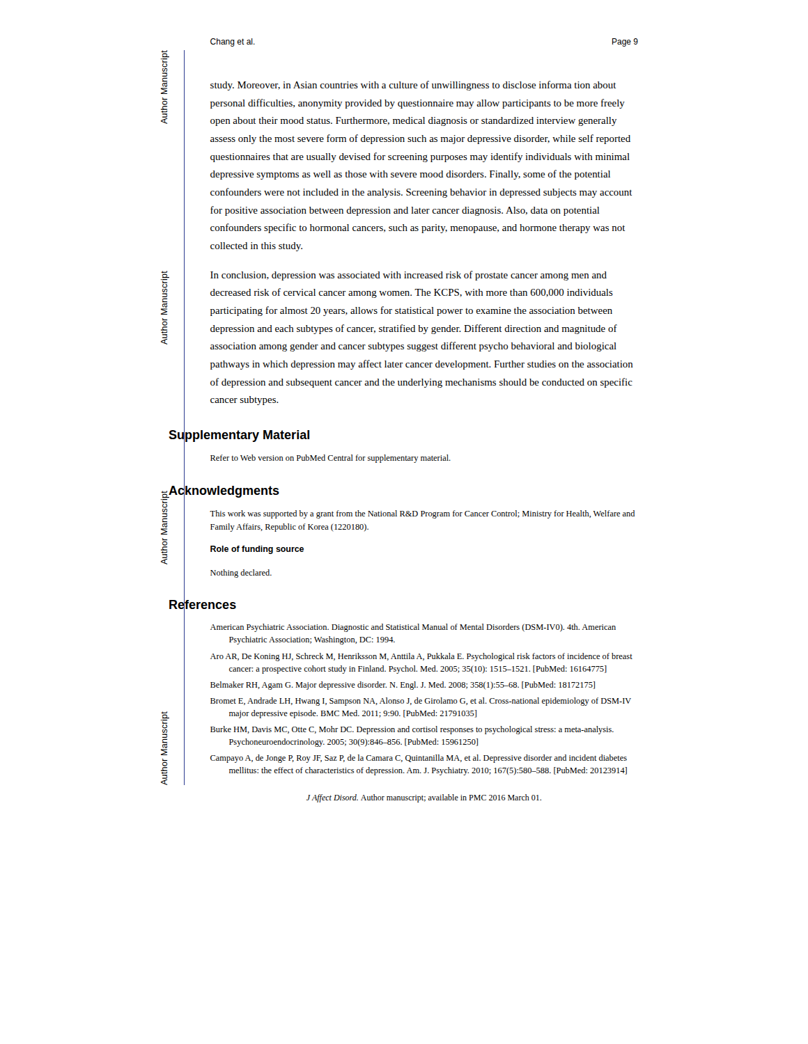Author Manuscript Author Manuscript Author Manuscript Author Manuscript
Chang et al.
Page 9
study. Moreover, in Asian countries with a culture of unwillingness to disclose informa tion about personal difficulties, anonymity provided by questionnaire may allow participants to be more freely open about their mood status. Furthermore, medical diagnosis or standardized interview generally assess only the most severe form of depression such as major depressive disorder, while self reported questionnaires that are usually devised for screening purposes may identify individuals with minimal depressive symptoms as well as those with severe mood disorders. Finally, some of the potential confounders were not included in the analysis. Screening behavior in depressed subjects may account for positive association between depression and later cancer diagnosis. Also, data on potential confounders specific to hormonal cancers, such as parity, menopause, and hormone therapy was not collected in this study.
In conclusion, depression was associated with increased risk of prostate cancer among men and decreased risk of cervical cancer among women. The KCPS, with more than 600,000 individuals participating for almost 20 years, allows for statistical power to examine the association between depression and each subtypes of cancer, stratified by gender. Different direction and magnitude of association among gender and cancer subtypes suggest different psycho behavioral and biological pathways in which depression may affect later cancer development. Further studies on the association of depression and subsequent cancer and the underlying mechanisms should be conducted on specific cancer subtypes.
Supplementary Material
Refer to Web version on PubMed Central for supplementary material.
Acknowledgments
This work was supported by a grant from the National R&D Program for Cancer Control; Ministry for Health, Welfare and Family Affairs, Republic of Korea (1220180).
Role of funding source
Nothing declared.
References
American Psychiatric Association. Diagnostic and Statistical Manual of Mental Disorders (DSM-IV0). 4th. American Psychiatric Association; Washington, DC: 1994.
Aro AR, De Koning HJ, Schreck M, Henriksson M, Anttila A, Pukkala E. Psychological risk factors of incidence of breast cancer: a prospective cohort study in Finland. Psychol. Med. 2005; 35(10): 1515–1521. [PubMed: 16164775]
Belmaker RH, Agam G. Major depressive disorder. N. Engl. J. Med. 2008; 358(1):55–68. [PubMed: 18172175]
Bromet E, Andrade LH, Hwang I, Sampson NA, Alonso J, de Girolamo G, et al. Cross-national epidemiology of DSM-IV major depressive episode. BMC Med. 2011; 9:90. [PubMed: 21791035]
Burke HM, Davis MC, Otte C, Mohr DC. Depression and cortisol responses to psychological stress: a meta-analysis. Psychoneuroendocrinology. 2005; 30(9):846–856. [PubMed: 15961250]
Campayo A, de Jonge P, Roy JF, Saz P, de la Camara C, Quintanilla MA, et al. Depressive disorder and incident diabetes mellitus: the effect of characteristics of depression. Am. J. Psychiatry. 2010; 167(5):580–588. [PubMed: 20123914]
J Affect Disord. Author manuscript; available in PMC 2016 March 01.